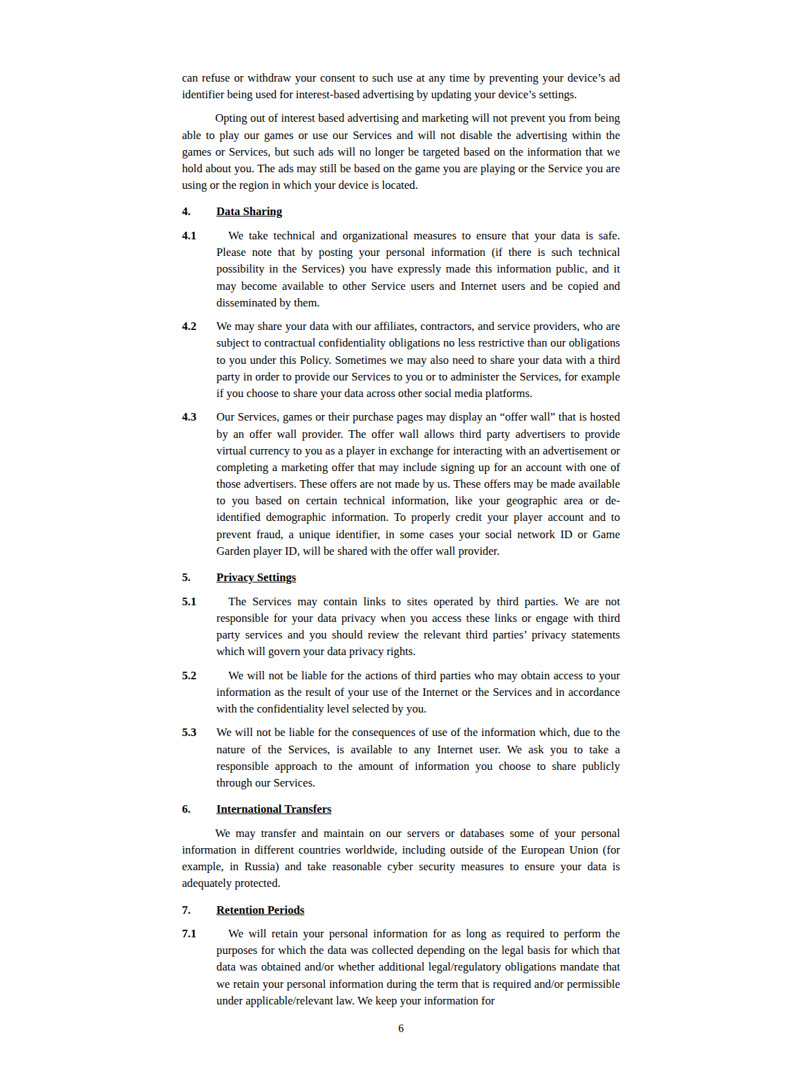can refuse or withdraw your consent to such use at any time by preventing your device’s ad identifier being used for interest-based advertising by updating your device’s settings.
Opting out of interest based advertising and marketing will not prevent you from being able to play our games or use our Services and will not disable the advertising within the games or Services, but such ads will no longer be targeted based on the information that we hold about you. The ads may still be based on the game you are playing or the Service you are using or the region in which your device is located.
4. Data Sharing
4.1
We take technical and organizational measures to ensure that your data is safe. Please note that by posting your personal information (if there is such technical possibility in the Services) you have expressly made this information public, and it may become available to other Service users and Internet users and be copied and disseminated by them.
4.2
We may share your data with our affiliates, contractors, and service providers, who are subject to contractual confidentiality obligations no less restrictive than our obligations to you under this Policy. Sometimes we may also need to share your data with a third party in order to provide our Services to you or to administer the Services, for example if you choose to share your data across other social media platforms.
4.3
Our Services, games or their purchase pages may display an “offer wall” that is hosted by an offer wall provider. The offer wall allows third party advertisers to provide virtual currency to you as a player in exchange for interacting with an advertisement or completing a marketing offer that may include signing up for an account with one of those advertisers. These offers are not made by us. These offers may be made available to you based on certain technical information, like your geographic area or de-identified demographic information. To properly credit your player account and to prevent fraud, a unique identifier, in some cases your social network ID or Game Garden player ID, will be shared with the offer wall provider.
5. Privacy Settings
5.1
The Services may contain links to sites operated by third parties. We are not responsible for your data privacy when you access these links or engage with third party services and you should review the relevant third parties’ privacy statements which will govern your data privacy rights.
5.2
We will not be liable for the actions of third parties who may obtain access to your information as the result of your use of the Internet or the Services and in accordance with the confidentiality level selected by you.
5.3
We will not be liable for the consequences of use of the information which, due to the nature of the Services, is available to any Internet user. We ask you to take a responsible approach to the amount of information you choose to share publicly through our Services.
6. International Transfers
We may transfer and maintain on our servers or databases some of your personal information in different countries worldwide, including outside of the European Union (for example, in Russia) and take reasonable cyber security measures to ensure your data is adequately protected.
7. Retention Periods
7.1
We will retain your personal information for as long as required to perform the purposes for which the data was collected depending on the legal basis for which that data was obtained and/or whether additional legal/regulatory obligations mandate that we retain your personal information during the term that is required and/or permissible under applicable/relevant law. We keep your information for
6